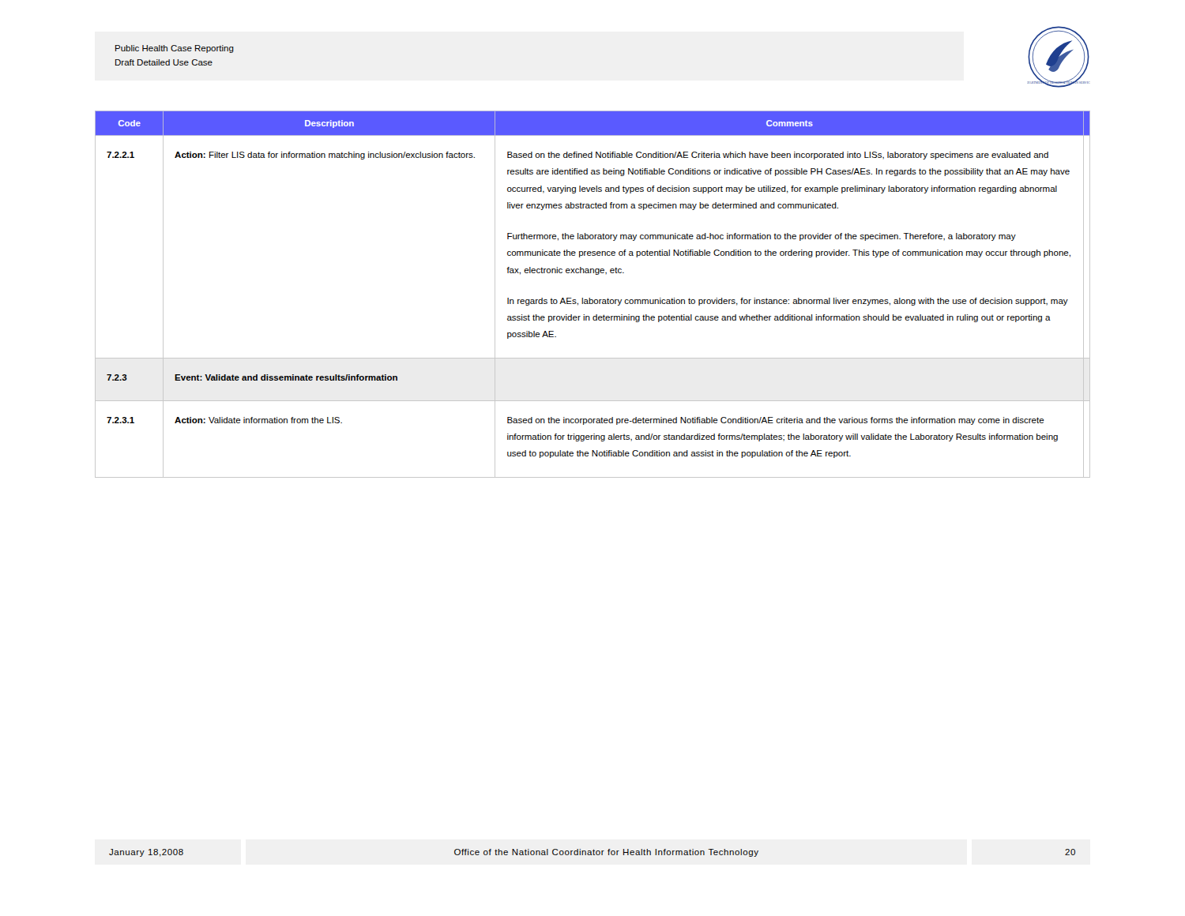Public Health Case Reporting
Draft Detailed Use Case
DEPARTMENT OF HEALTH & HUMAN SERVICES
| Code | Description | Comments | |
| --- | --- | --- | --- |
| 7.2.2.1 | Action: Filter LIS data for information matching inclusion/exclusion factors. | Based on the defined Notifiable Condition/AE Criteria which have been incorporated into LISs, laboratory specimens are evaluated and results are identified as being Notifiable Conditions or indicative of possible PH Cases/AEs. In regards to the possibility that an AE may have occurred, varying levels and types of decision support may be utilized, for example preliminary laboratory information regarding abnormal liver enzymes abstracted from a specimen may be determined and communicated. Furthermore, the laboratory may communicate ad-hoc information to the provider of the specimen. Therefore, a laboratory may communicate the presence of a potential Notifiable Condition to the ordering provider. This type of communication may occur through phone, fax, electronic exchange, etc. In regards to AEs, laboratory communication to providers, for instance: abnormal liver enzymes, along with the use of decision support, may assist the provider in determining the potential cause and whether additional information should be evaluated in ruling out or reporting a possible AE. | |
| 7.2.3 | Event: Validate and disseminate results/information | | |
| 7.2.3.1 | Action: Validate information from the LIS. | Based on the incorporated pre-determined Notifiable Condition/AE criteria and the various forms the information may come in discrete information for triggering alerts, and/or standardized forms/templates; the laboratory will validate the Laboratory Results information being used to populate the Notifiable Condition and assist in the population of the AE report. | |
January 18,2008
Office of the National Coordinator for Health Information Technology
20